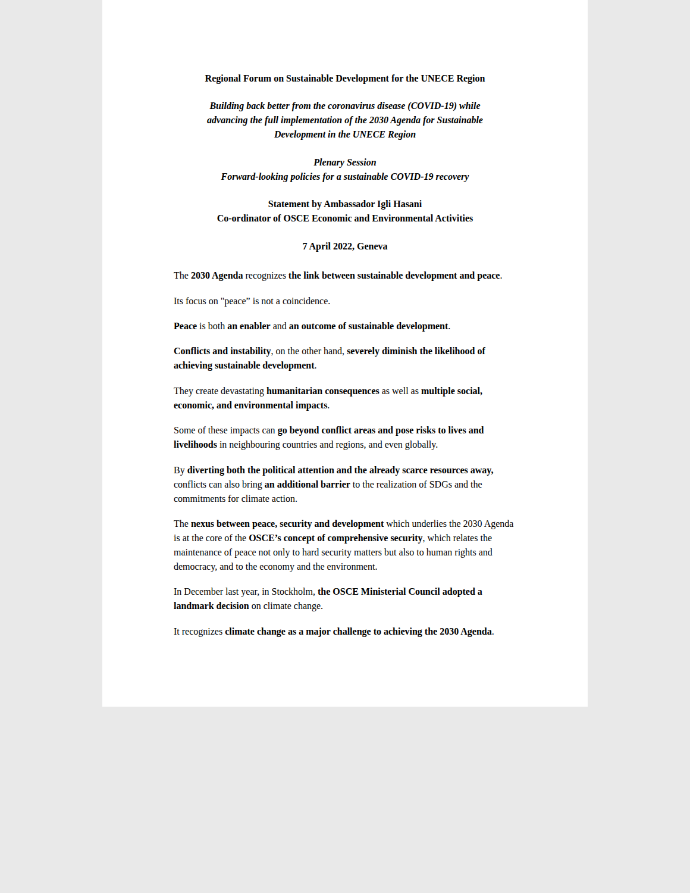Regional Forum on Sustainable Development for the UNECE Region
Building back better from the coronavirus disease (COVID-19) while advancing the full implementation of the 2030 Agenda for Sustainable Development in the UNECE Region
Plenary Session Forward-looking policies for a sustainable COVID-19 recovery
Statement by Ambassador Igli Hasani Co-ordinator of OSCE Economic and Environmental Activities
7 April 2022, Geneva
The 2030 Agenda recognizes the link between sustainable development and peace.
Its focus on "peace” is not a coincidence.
Peace is both an enabler and an outcome of sustainable development.
Conflicts and instability, on the other hand, severely diminish the likelihood of achieving sustainable development.
They create devastating humanitarian consequences as well as multiple social, economic, and environmental impacts.
Some of these impacts can go beyond conflict areas and pose risks to lives and livelihoods in neighbouring countries and regions, and even globally.
By diverting both the political attention and the already scarce resources away, conflicts can also bring an additional barrier to the realization of SDGs and the commitments for climate action.
The nexus between peace, security and development which underlies the 2030 Agenda is at the core of the OSCE’s concept of comprehensive security, which relates the maintenance of peace not only to hard security matters but also to human rights and democracy, and to the economy and the environment.
In December last year, in Stockholm, the OSCE Ministerial Council adopted a landmark decision on climate change.
It recognizes climate change as a major challenge to achieving the 2030 Agenda.